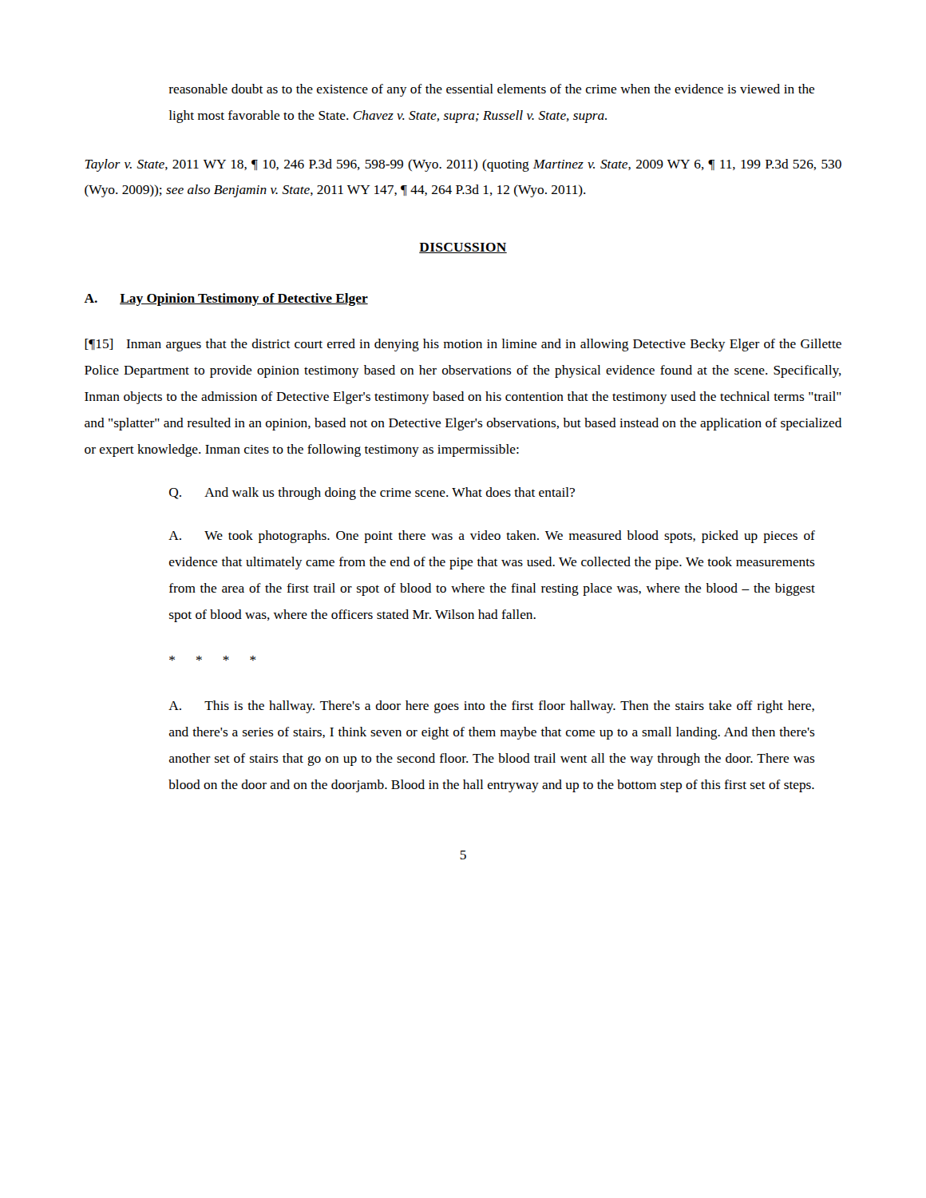reasonable doubt as to the existence of any of the essential elements of the crime when the evidence is viewed in the light most favorable to the State. Chavez v. State, supra; Russell v. State, supra.
Taylor v. State, 2011 WY 18, ¶ 10, 246 P.3d 596, 598-99 (Wyo. 2011) (quoting Martinez v. State, 2009 WY 6, ¶ 11, 199 P.3d 526, 530 (Wyo. 2009)); see also Benjamin v. State, 2011 WY 147, ¶ 44, 264 P.3d 1, 12 (Wyo. 2011).
DISCUSSION
A. Lay Opinion Testimony of Detective Elger
[¶15] Inman argues that the district court erred in denying his motion in limine and in allowing Detective Becky Elger of the Gillette Police Department to provide opinion testimony based on her observations of the physical evidence found at the scene. Specifically, Inman objects to the admission of Detective Elger's testimony based on his contention that the testimony used the technical terms "trail" and "splatter" and resulted in an opinion, based not on Detective Elger's observations, but based instead on the application of specialized or expert knowledge. Inman cites to the following testimony as impermissible:
Q. And walk us through doing the crime scene. What does that entail?
A. We took photographs. One point there was a video taken. We measured blood spots, picked up pieces of evidence that ultimately came from the end of the pipe that was used. We collected the pipe. We took measurements from the area of the first trail or spot of blood to where the final resting place was, where the blood – the biggest spot of blood was, where the officers stated Mr. Wilson had fallen.
* * * *
A. This is the hallway. There's a door here goes into the first floor hallway. Then the stairs take off right here, and there's a series of stairs, I think seven or eight of them maybe that come up to a small landing. And then there's another set of stairs that go on up to the second floor. The blood trail went all the way through the door. There was blood on the door and on the doorjamb. Blood in the hall entryway and up to the bottom step of this first set of steps.
5